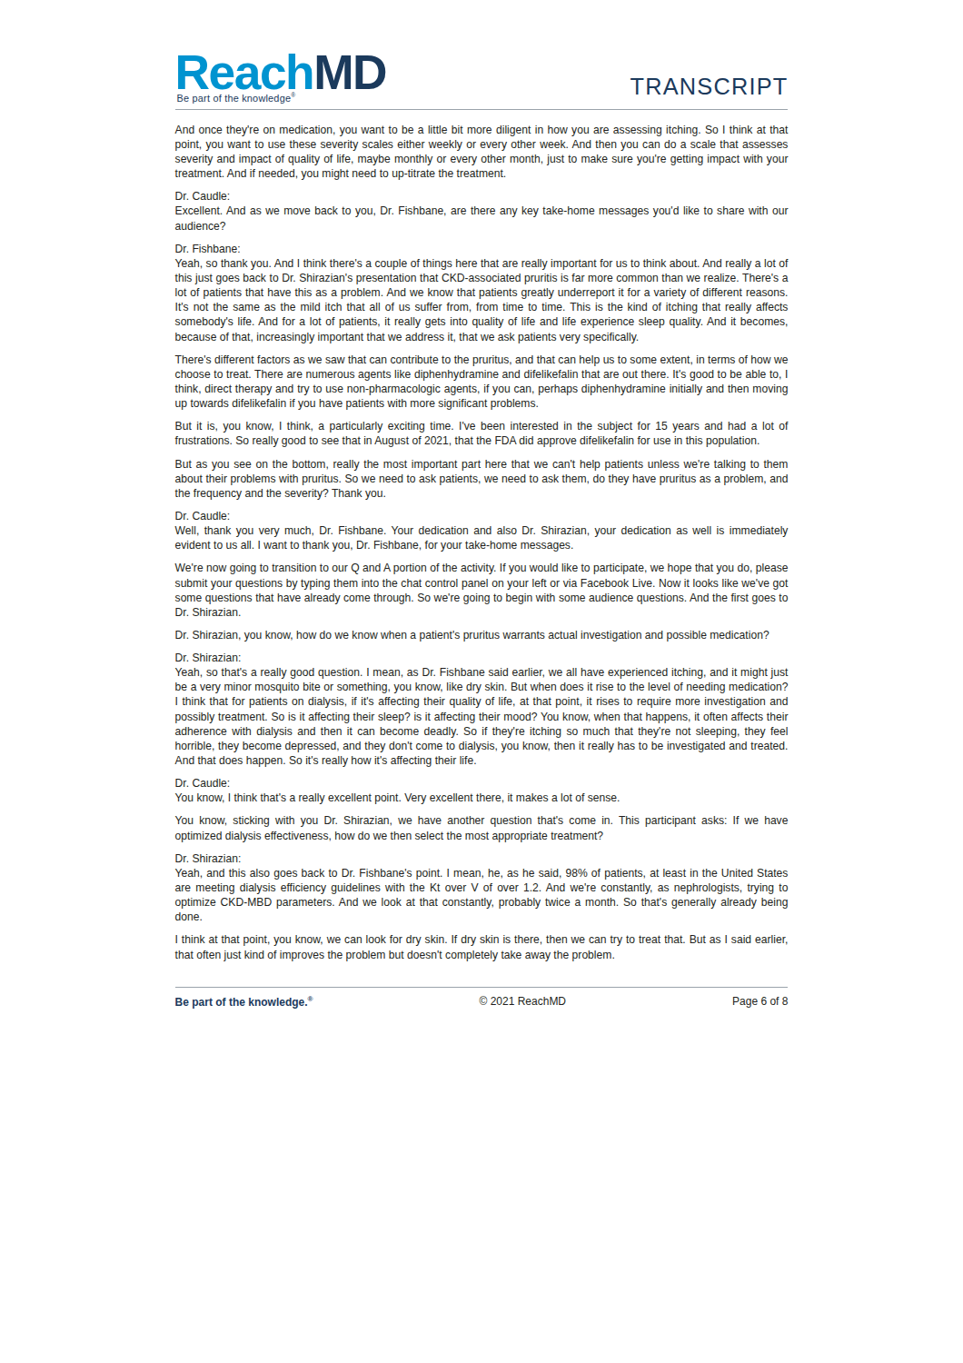Reach MD
Be part of the knowledge®
TRANSCRIPT
And once they're on medication, you want to be a little bit more diligent in how you are assessing itching. So I think at that point, you want to use these severity scales either weekly or every other week. And then you can do a scale that assesses severity and impact of quality of life, maybe monthly or every other month, just to make sure you're getting impact with your treatment. And if needed, you might need to up-titrate the treatment.
Dr. Caudle:
Excellent. And as we move back to you, Dr. Fishbane, are there any key take-home messages you'd like to share with our audience?
Dr. Fishbane:
Yeah, so thank you. And I think there's a couple of things here that are really important for us to think about. And really a lot of this just goes back to Dr. Shirazian's presentation that CKD-associated pruritis is far more common than we realize. There's a lot of patients that have this as a problem. And we know that patients greatly underreport it for a variety of different reasons. It's not the same as the mild itch that all of us suffer from, from time to time. This is the kind of itching that really affects somebody's life. And for a lot of patients, it really gets into quality of life and life experience sleep quality. And it becomes, because of that, increasingly important that we address it, that we ask patients very specifically.
There's different factors as we saw that can contribute to the pruritus, and that can help us to some extent, in terms of how we choose to treat. There are numerous agents like diphenhydramine and difelikefalin that are out there. It's good to be able to, I think, direct therapy and try to use non-pharmacologic agents, if you can, perhaps diphenhydramine initially and then moving up towards difelikefalin if you have patients with more significant problems.
But it is, you know, I think, a particularly exciting time. I've been interested in the subject for 15 years and had a lot of frustrations. So really good to see that in August of 2021, that the FDA did approve difelikefalin for use in this population.
But as you see on the bottom, really the most important part here that we can't help patients unless we're talking to them about their problems with pruritus. So we need to ask patients, we need to ask them, do they have pruritus as a problem, and the frequency and the severity? Thank you.
Dr. Caudle:
Well, thank you very much, Dr. Fishbane. Your dedication and also Dr. Shirazian, your dedication as well is immediately evident to us all. I want to thank you, Dr. Fishbane, for your take-home messages.
We're now going to transition to our Q and A portion of the activity. If you would like to participate, we hope that you do, please submit your questions by typing them into the chat control panel on your left or via Facebook Live. Now it looks like we've got some questions that have already come through. So we're going to begin with some audience questions. And the first goes to Dr. Shirazian.
Dr. Shirazian, you know, how do we know when a patient's pruritus warrants actual investigation and possible medication?
Dr. Shirazian:
Yeah, so that's a really good question. I mean, as Dr. Fishbane said earlier, we all have experienced itching, and it might just be a very minor mosquito bite or something, you know, like dry skin. But when does it rise to the level of needing medication? I think that for patients on dialysis, if it's affecting their quality of life, at that point, it rises to require more investigation and possibly treatment. So is it affecting their sleep? is it affecting their mood? You know, when that happens, it often affects their adherence with dialysis and then it can become deadly. So if they're itching so much that they're not sleeping, they feel horrible, they become depressed, and they don't come to dialysis, you know, then it really has to be investigated and treated. And that does happen. So it's really how it's affecting their life.
Dr. Caudle:
You know, I think that's a really excellent point. Very excellent there, it makes a lot of sense.
You know, sticking with you Dr. Shirazian, we have another question that's come in. This participant asks: If we have optimized dialysis effectiveness, how do we then select the most appropriate treatment?
Dr. Shirazian:
Yeah, and this also goes back to Dr. Fishbane's point. I mean, he, as he said, 98% of patients, at least in the United States are meeting dialysis efficiency guidelines with the Kt over V of over 1.2. And we're constantly, as nephrologists, trying to optimize CKD-MBD parameters. And we look at that constantly, probably twice a month. So that's generally already being done.
I think at that point, you know, we can look for dry skin. If dry skin is there, then we can try to treat that. But as I said earlier, that often just kind of improves the problem but doesn't completely take away the problem.
Be part of the knowledge.®
© 2021 ReachMD
Page 6 of 8